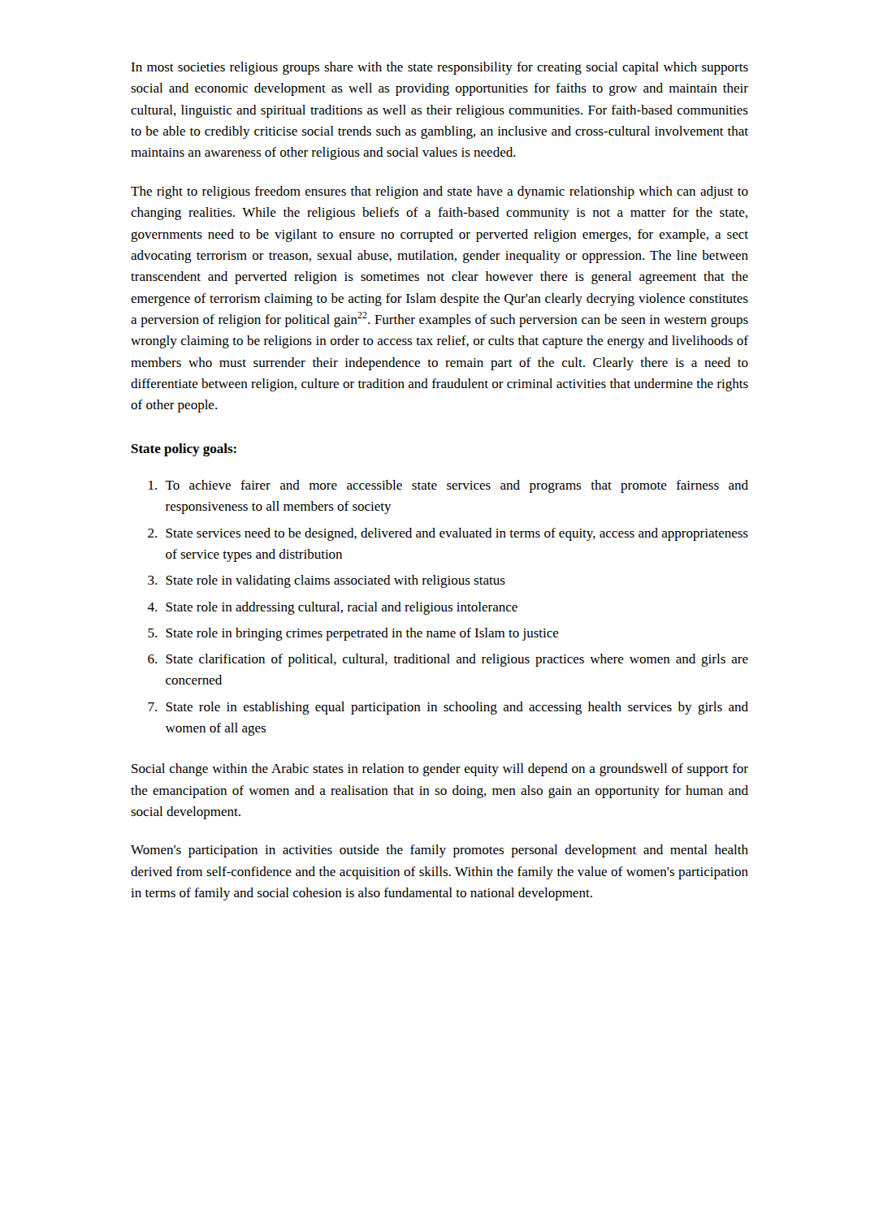In most societies religious groups share with the state responsibility for creating social capital which supports social and economic development as well as providing opportunities for faiths to grow and maintain their cultural, linguistic and spiritual traditions as well as their religious communities. For faith-based communities to be able to credibly criticise social trends such as gambling, an inclusive and cross-cultural involvement that maintains an awareness of other religious and social values is needed.
The right to religious freedom ensures that religion and state have a dynamic relationship which can adjust to changing realities. While the religious beliefs of a faith-based community is not a matter for the state, governments need to be vigilant to ensure no corrupted or perverted religion emerges, for example, a sect advocating terrorism or treason, sexual abuse, mutilation, gender inequality or oppression. The line between transcendent and perverted religion is sometimes not clear however there is general agreement that the emergence of terrorism claiming to be acting for Islam despite the Qur'an clearly decrying violence constitutes a perversion of religion for political gain22. Further examples of such perversion can be seen in western groups wrongly claiming to be religions in order to access tax relief, or cults that capture the energy and livelihoods of members who must surrender their independence to remain part of the cult. Clearly there is a need to differentiate between religion, culture or tradition and fraudulent or criminal activities that undermine the rights of other people.
State policy goals:
To achieve fairer and more accessible state services and programs that promote fairness and responsiveness to all members of society
State services need to be designed, delivered and evaluated in terms of equity, access and appropriateness of service types and distribution
State role in validating claims associated with religious status
State role in addressing cultural, racial and religious intolerance
State role in bringing crimes perpetrated in the name of Islam to justice
State clarification of political, cultural, traditional and religious practices where women and girls are concerned
State role in establishing equal participation in schooling and accessing health services by girls and women of all ages
Social change within the Arabic states in relation to gender equity will depend on a groundswell of support for the emancipation of women and a realisation that in so doing, men also gain an opportunity for human and social development.
Women's participation in activities outside the family promotes personal development and mental health derived from self-confidence and the acquisition of skills. Within the family the value of women's participation in terms of family and social cohesion is also fundamental to national development.